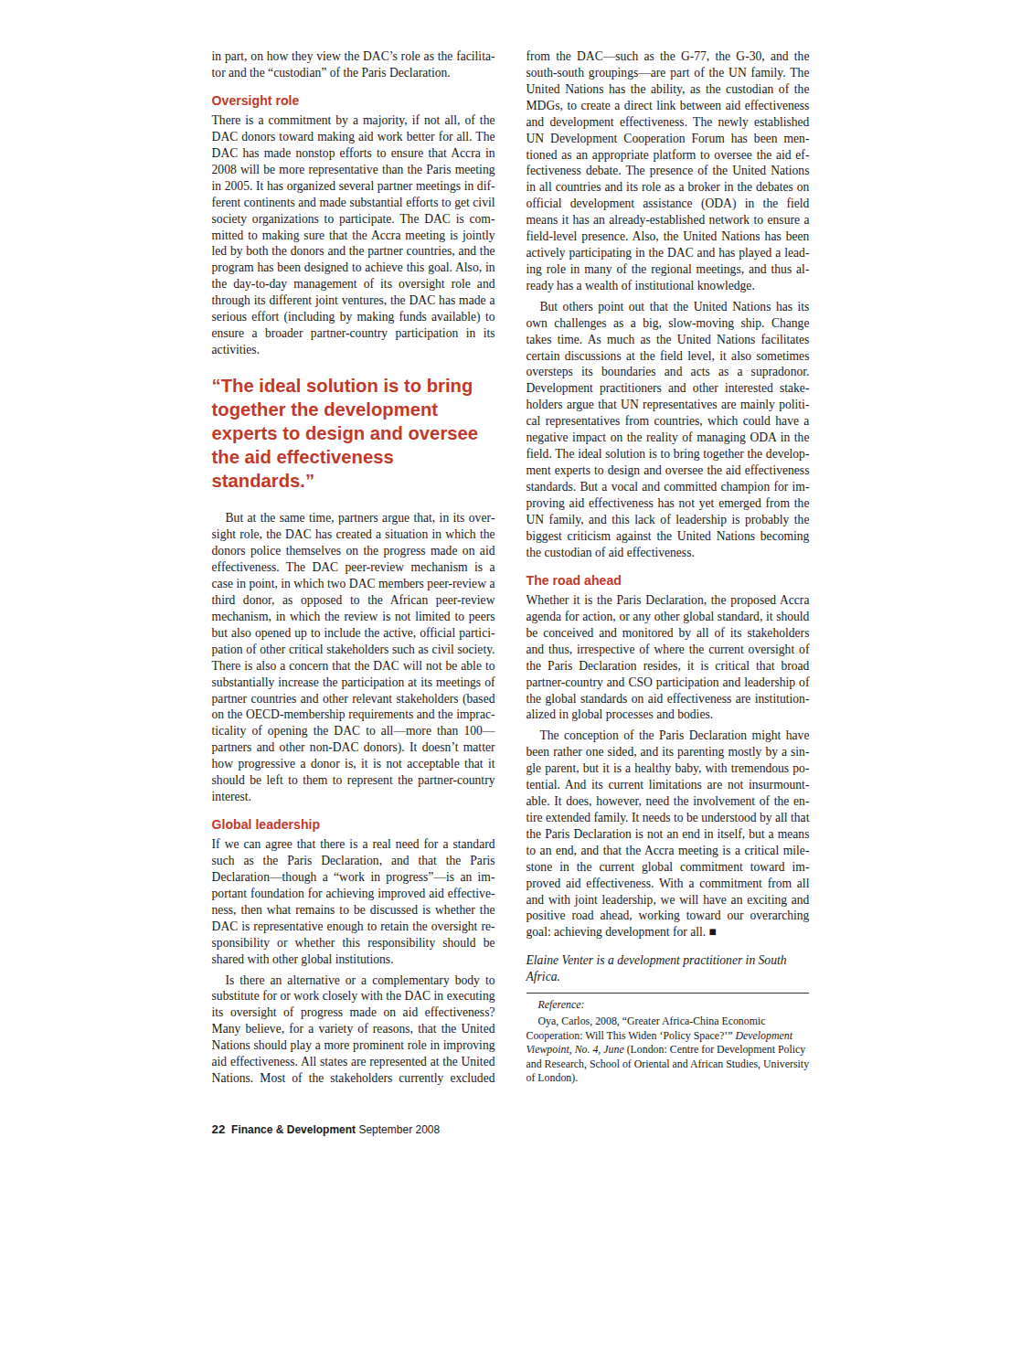in part, on how they view the DAC’s role as the facilitator and the “custodian” of the Paris Declaration.
Oversight role
There is a commitment by a majority, if not all, of the DAC donors toward making aid work better for all. The DAC has made nonstop efforts to ensure that Accra in 2008 will be more representative than the Paris meeting in 2005. It has organized several partner meetings in different continents and made substantial efforts to get civil society organizations to participate. The DAC is committed to making sure that the Accra meeting is jointly led by both the donors and the partner countries, and the program has been designed to achieve this goal. Also, in the day-to-day management of its oversight role and through its different joint ventures, the DAC has made a serious effort (including by making funds available) to ensure a broader partner-country participation in its activities.
“The ideal solution is to bring together the development experts to design and oversee the aid effectiveness standards.”
But at the same time, partners argue that, in its oversight role, the DAC has created a situation in which the donors police themselves on the progress made on aid effectiveness. The DAC peer-review mechanism is a case in point, in which two DAC members peer-review a third donor, as opposed to the African peer-review mechanism, in which the review is not limited to peers but also opened up to include the active, official participation of other critical stakeholders such as civil society. There is also a concern that the DAC will not be able to substantially increase the participation at its meetings of partner countries and other relevant stakeholders (based on the OECD-membership requirements and the impracticality of opening the DAC to all—more than 100—partners and other non-DAC donors). It doesn’t matter how progressive a donor is, it is not acceptable that it should be left to them to represent the partner-country interest.
Global leadership
If we can agree that there is a real need for a standard such as the Paris Declaration, and that the Paris Declaration—though a “work in progress”—is an important foundation for achieving improved aid effectiveness, then what remains to be discussed is whether the DAC is representative enough to retain the oversight responsibility or whether this responsibility should be shared with other global institutions.
Is there an alternative or a complementary body to substitute for or work closely with the DAC in executing its oversight of progress made on aid effectiveness? Many believe, for a variety of reasons, that the United Nations should play a more prominent role in improving aid effectiveness. All states are represented at the United Nations. Most of the stakeholders currently excluded from the DAC—such as the G-77, the G-30, and the south-south groupings—are part of the UN family. The United Nations has the ability, as the custodian of the MDGs, to create a direct link between aid effectiveness and development effectiveness. The newly established UN Development Cooperation Forum has been mentioned as an appropriate platform to oversee the aid effectiveness debate. The presence of the United Nations in all countries and its role as a broker in the debates on official development assistance (ODA) in the field means it has an already-established network to ensure a field-level presence. Also, the United Nations has been actively participating in the DAC and has played a leading role in many of the regional meetings, and thus already has a wealth of institutional knowledge.
But others point out that the United Nations has its own challenges as a big, slow-moving ship. Change takes time. As much as the United Nations facilitates certain discussions at the field level, it also sometimes oversteps its boundaries and acts as a supradonor. Development practitioners and other interested stakeholders argue that UN representatives are mainly political representatives from countries, which could have a negative impact on the reality of managing ODA in the field. The ideal solution is to bring together the development experts to design and oversee the aid effectiveness standards. But a vocal and committed champion for improving aid effectiveness has not yet emerged from the UN family, and this lack of leadership is probably the biggest criticism against the United Nations becoming the custodian of aid effectiveness.
The road ahead
Whether it is the Paris Declaration, the proposed Accra agenda for action, or any other global standard, it should be conceived and monitored by all of its stakeholders and thus, irrespective of where the current oversight of the Paris Declaration resides, it is critical that broad partner-country and CSO participation and leadership of the global standards on aid effectiveness are institutionalized in global processes and bodies.
The conception of the Paris Declaration might have been rather one sided, and its parenting mostly by a single parent, but it is a healthy baby, with tremendous potential. And its current limitations are not insurmountable. It does, however, need the involvement of the entire extended family. It needs to be understood by all that the Paris Declaration is not an end in itself, but a means to an end, and that the Accra meeting is a critical milestone in the current global commitment toward improved aid effectiveness. With a commitment from all and with joint leadership, we will have an exciting and positive road ahead, working toward our overarching goal: achieving development for all. ■
Elaine Venter is a development practitioner in South Africa.
Reference:
Oya, Carlos, 2008, “Greater Africa-China Economic Cooperation: Will This Widen ‘Policy Space?’” Development Viewpoint, No. 4, June (London: Centre for Development Policy and Research, School of Oriental and African Studies, University of London).
22 Finance & Development September 2008